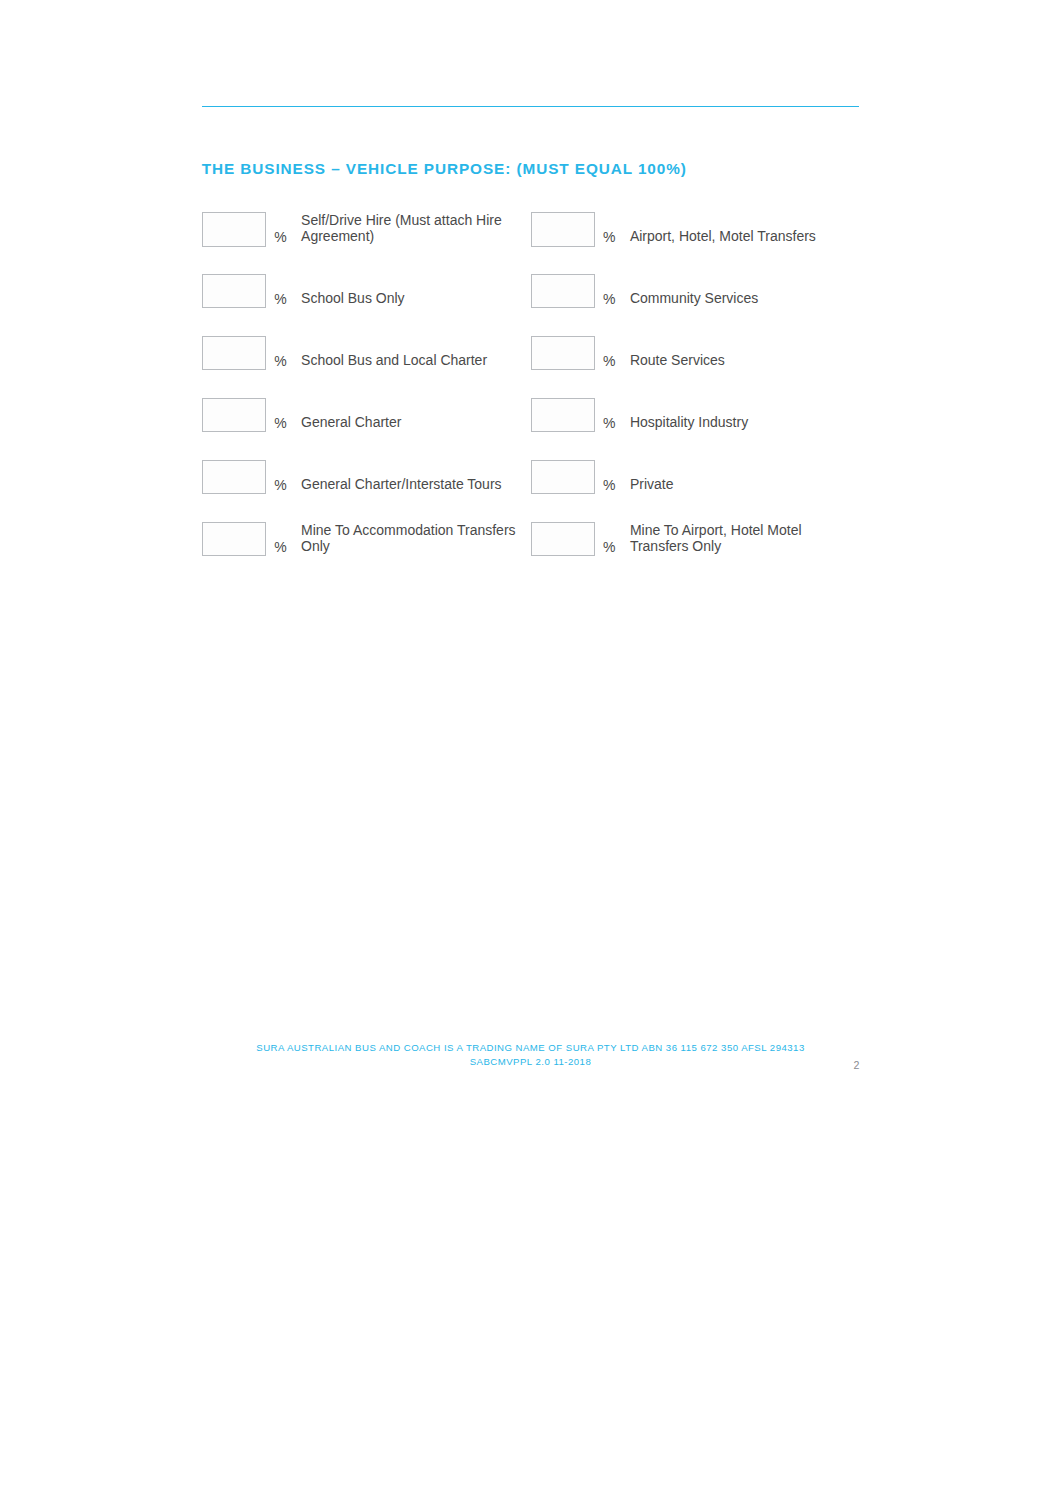The Business – Vehicle Purpose: (Must Equal 100%)
| % Self/Drive Hire (Must attach Hire Agreement) | % Airport, Hotel, Motel Transfers |
| % School Bus Only | % Community Services |
| % School Bus and Local Charter | % Route Services |
| % General Charter | % Hospitality Industry |
| % General Charter/Interstate Tours | % Private |
| % Mine To Accommodation Transfers Only | % Mine To Airport, Hotel Motel Transfers Only |
SURA AUSTRALIAN BUS AND COACH IS A TRADING NAME OF SURA PTY LTD ABN 36 115 672 350 AFSL 294313
SABCMVPPL 2.0 11-2018 2